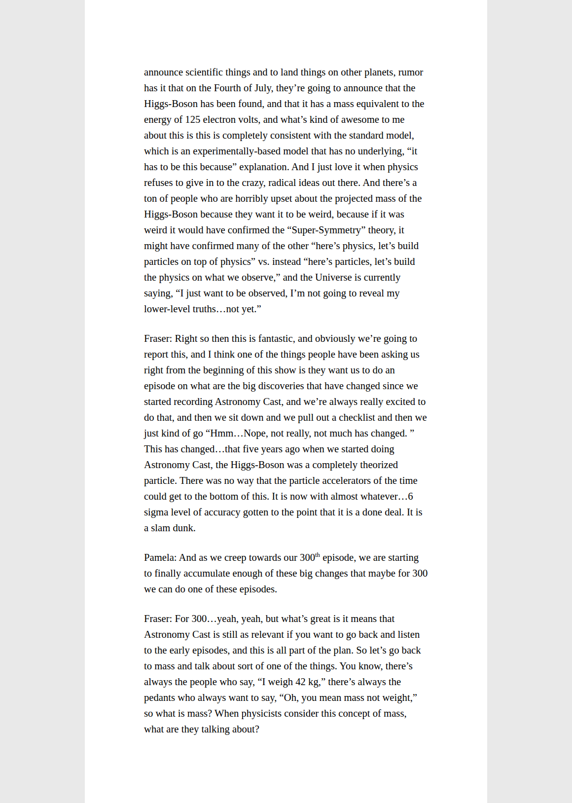announce scientific things and to land things on other planets, rumor has it that on the Fourth of July, they’re going to announce that the Higgs-Boson has been found, and that it has a mass equivalent to the energy of 125 electron volts, and what’s kind of awesome to me about this is this is completely consistent with the standard model, which is an experimentally-based model that has no underlying, “it has to be this because” explanation. And I just love it when physics refuses to give in to the crazy, radical ideas out there. And there’s a ton of people who are horribly upset about the projected mass of the Higgs-Boson because they want it to be weird, because if it was weird it would have confirmed the “Super-Symmetry” theory, it might have confirmed many of the other “here’s physics, let’s build particles on top of physics” vs. instead “here’s particles, let’s build the physics on what we observe,” and the Universe is currently saying, “I just want to be observed, I’m not going to reveal my lower-level truths…not yet.”
Fraser: Right so then this is fantastic, and obviously we’re going to report this, and I think one of the things people have been asking us right from the beginning of this show is they want us to do an episode on what are the big discoveries that have changed since we started recording Astronomy Cast, and we’re always really excited to do that, and then we sit down and we pull out a checklist and then we just kind of go “Hmm…Nope, not really, not much has changed. ” This has changed…that five years ago when we started doing Astronomy Cast, the Higgs-Boson was a completely theorized particle. There was no way that the particle accelerators of the time could get to the bottom of this. It is now with almost whatever…6 sigma level of accuracy gotten to the point that it is a done deal. It is a slam dunk.
Pamela: And as we creep towards our 300th episode, we are starting to finally accumulate enough of these big changes that maybe for 300 we can do one of these episodes.
Fraser: For 300…yeah, yeah, but what’s great is it means that Astronomy Cast is still as relevant if you want to go back and listen to the early episodes, and this is all part of the plan. So let’s go back to mass and talk about sort of one of the things. You know, there’s always the people who say, “I weigh 42 kg,” there’s always the pedants who always want to say, “Oh, you mean mass not weight,” so what is mass? When physicists consider this concept of mass, what are they talking about?